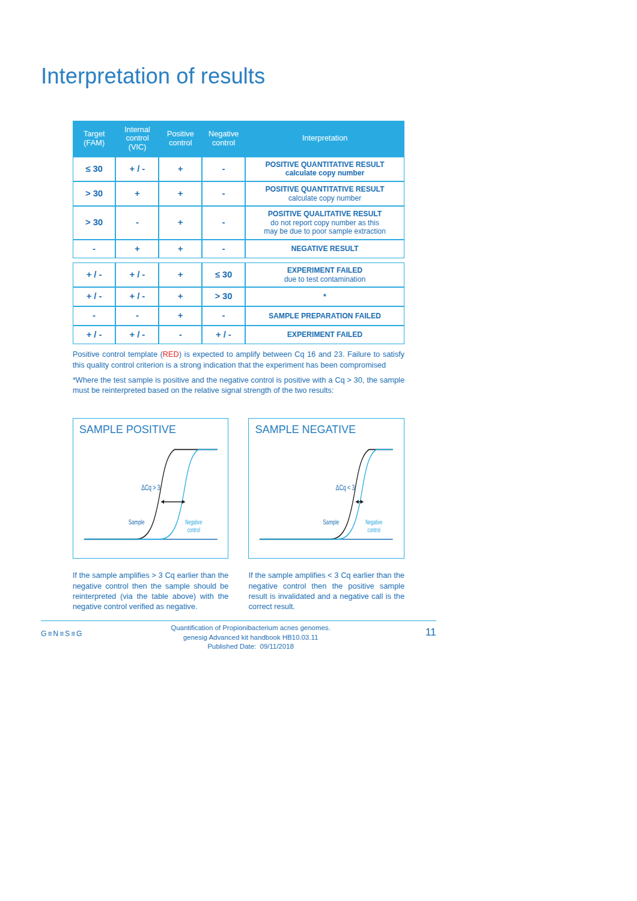Interpretation of results
| Target (FAM) | Internal control (VIC) | Positive control | Negative control | Interpretation |
| --- | --- | --- | --- | --- |
| ≤ 30 | + / - | + | - | POSITIVE QUANTITATIVE RESULT calculate copy number |
| > 30 | + | + | - | POSITIVE QUANTITATIVE RESULT calculate copy number |
| > 30 | - | + | - | POSITIVE QUALITATIVE RESULT do not report copy number as this may be due to poor sample extraction |
| - | + | + | - | NEGATIVE RESULT |
| + / - | + / - | + | ≤ 30 | EXPERIMENT FAILED due to test contamination |
| + / - | + / - | + | > 30 | * |
| - | - | + | - | SAMPLE PREPARATION FAILED |
| + / - | + / - | - | + / - | EXPERIMENT FAILED |
Positive control template (RED) is expected to amplify between Cq 16 and 23. Failure to satisfy this quality control criterion is a strong indication that the experiment has been compromised
*Where the test sample is positive and the negative control is positive with a Cq > 30, the sample must be reinterpreted based on the relative signal strength of the two results:
SAMPLE POSITIVE
ΔCq > 3 Sample Negative control
SAMPLE NEGATIVE
ΔCq < 3 Sample Negative control
If the sample amplifies > 3 Cq earlier than the negative control then the sample should be reinterpreted (via the table above) with the negative control verified as negative.
If the sample amplifies < 3 Cq earlier than the negative control then the positive sample result is invalidated and a negative call is the correct result.
G≡N≡S≡G
Quantification of Propionibacterium acnes genomes.
genesig Advanced kit handbook HB10.03.11
Published Date: 09/11/2018
11